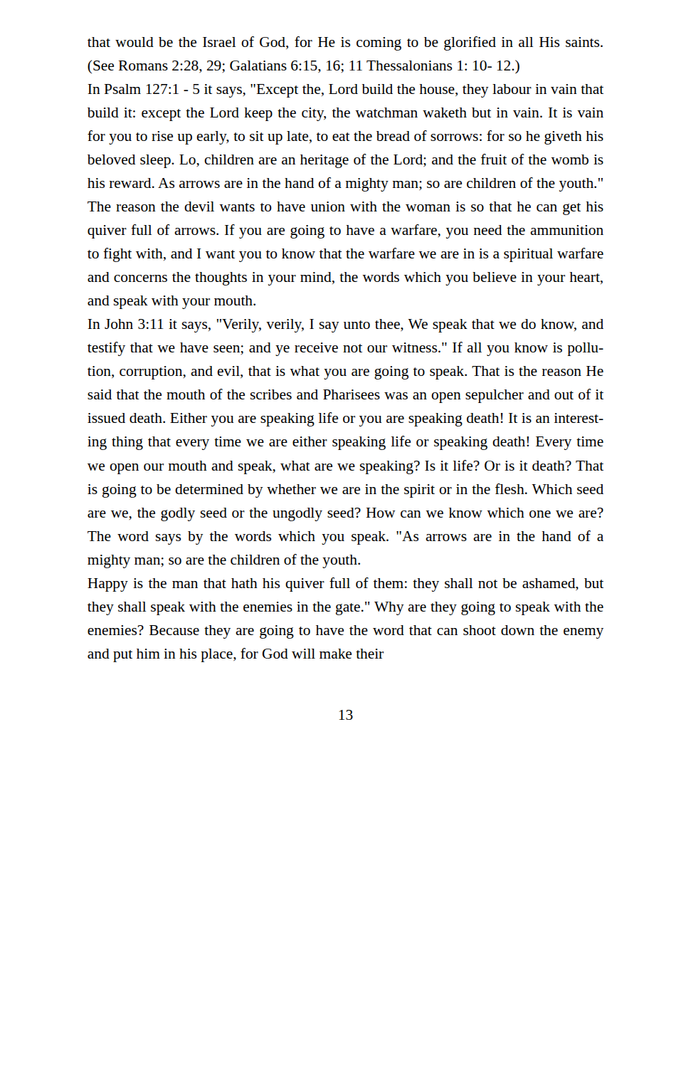that would be the Israel of God, for He is coming to be glorified in all His saints. (See Romans 2:28, 29; Galatians 6:15, 16; 11 Thessalonians 1: 10- 12.)
In Psalm 127:1 - 5 it says, "Except the, Lord build the house, they labour in vain that build it: except the Lord keep the city, the watchman waketh but in vain. It is vain for you to rise up early, to sit up late, to eat the bread of sorrows: for so he giveth his beloved sleep. Lo, children are an heritage of the Lord; and the fruit of the womb is his reward. As arrows are in the hand of a mighty man; so are children of the youth." The reason the devil wants to have union with the woman is so that he can get his quiver full of arrows. If you are going to have a warfare, you need the ammunition to fight with, and I want you to know that the warfare we are in is a spiritual warfare and concerns the thoughts in your mind, the words which you believe in your heart, and speak with your mouth.
In John 3:11 it says, "Verily, verily, I say unto thee, We speak that we do know, and testify that we have seen; and ye receive not our witness." If all you know is pollution, corruption, and evil, that is what you are going to speak. That is the reason He said that the mouth of the scribes and Pharisees was an open sepulcher and out of it issued death. Either you are speaking life or you are speaking death! It is an interesting thing that every time we are either speaking life or speaking death! Every time we open our mouth and speak, what are we speaking? Is it life? Or is it death? That is going to be determined by whether we are in the spirit or in the flesh. Which seed are we, the godly seed or the ungodly seed? How can we know which one we are? The word says by the words which you speak. "As arrows are in the hand of a mighty man; so are the children of the youth.
Happy is the man that hath his quiver full of them: they shall not be ashamed, but they shall speak with the enemies in the gate." Why are they going to speak with the enemies? Because they are going to have the word that can shoot down the enemy and put him in his place, for God will make their
13